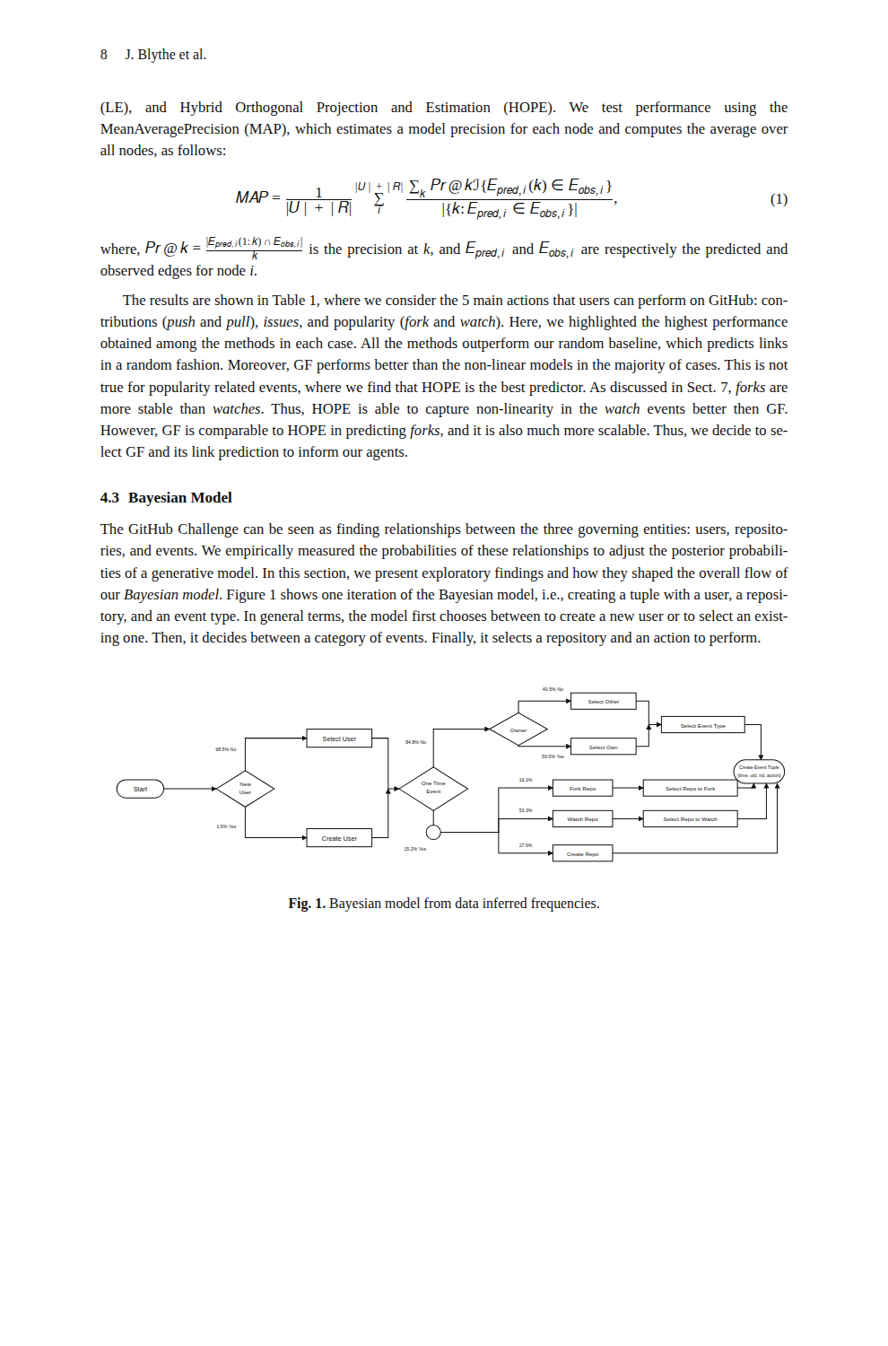8 J. Blythe et al.
(LE), and Hybrid Orthogonal Projection and Estimation (HOPE). We test performance using the MeanAveragePrecision (MAP), which estimates a model precision for each node and computes the average over all nodes, as follows:
MAP = 1 |U| + |R| ∑ i |U| + |R| ∑ k Pr@k ℐ { Epred,i (k) ∈ Eobs,i } | { k : Epred,i ∈ Eobs,i } | ,
(1)
where, Pr@k=|Epred,i(1:k)∩Eobs,i|k is the precision at k, and Epred,i and Eobs,i are respectively the predicted and observed edges for node i.
The results are shown in Table 1, where we consider the 5 main actions that users can perform on GitHub: contributions (push and pull), issues, and popularity (fork and watch). Here, we highlighted the highest performance obtained among the methods in each case. All the methods outperform our random baseline, which predicts links in a random fashion. Moreover, GF performs better than the non-linear models in the majority of cases. This is not true for popularity related events, where we find that HOPE is the best predictor. As discussed in Sect. 7, forks are more stable than watches. Thus, HOPE is able to capture non-linearity in the watch events better then GF. However, GF is comparable to HOPE in predicting forks, and it is also much more scalable. Thus, we decide to select GF and its link prediction to inform our agents.
4.3 Bayesian Model
The GitHub Challenge can be seen as finding relationships between the three governing entities: users, repositories, and events. We empirically measured the probabilities of these relationships to adjust the posterior probabilities of a generative model. In this section, we present exploratory findings and how they shaped the overall flow of our Bayesian model. Figure 1 shows one iteration of the Bayesian model, i.e., creating a tuple with a user, a repository, and an event type. In general terms, the model first chooses between to create a new user or to select an existing one. Then, it decides between a category of events. Finally, it selects a repository and an action to perform.
Start New User Select User Create User One Time Event Owner Select Other Select Own Select Event Type Fork Repo Watch Repo Create Repo Select Repo to Fork Select Repo to Watch Create Event Tuple (time, uid, rid, action) 98.5% No 1.5% Yes 84.8% No 15.2% Yes 40.5% No 59.5% Yes 19.1% 53.3% 27.6%
Fig. 1. Bayesian model from data inferred frequencies.